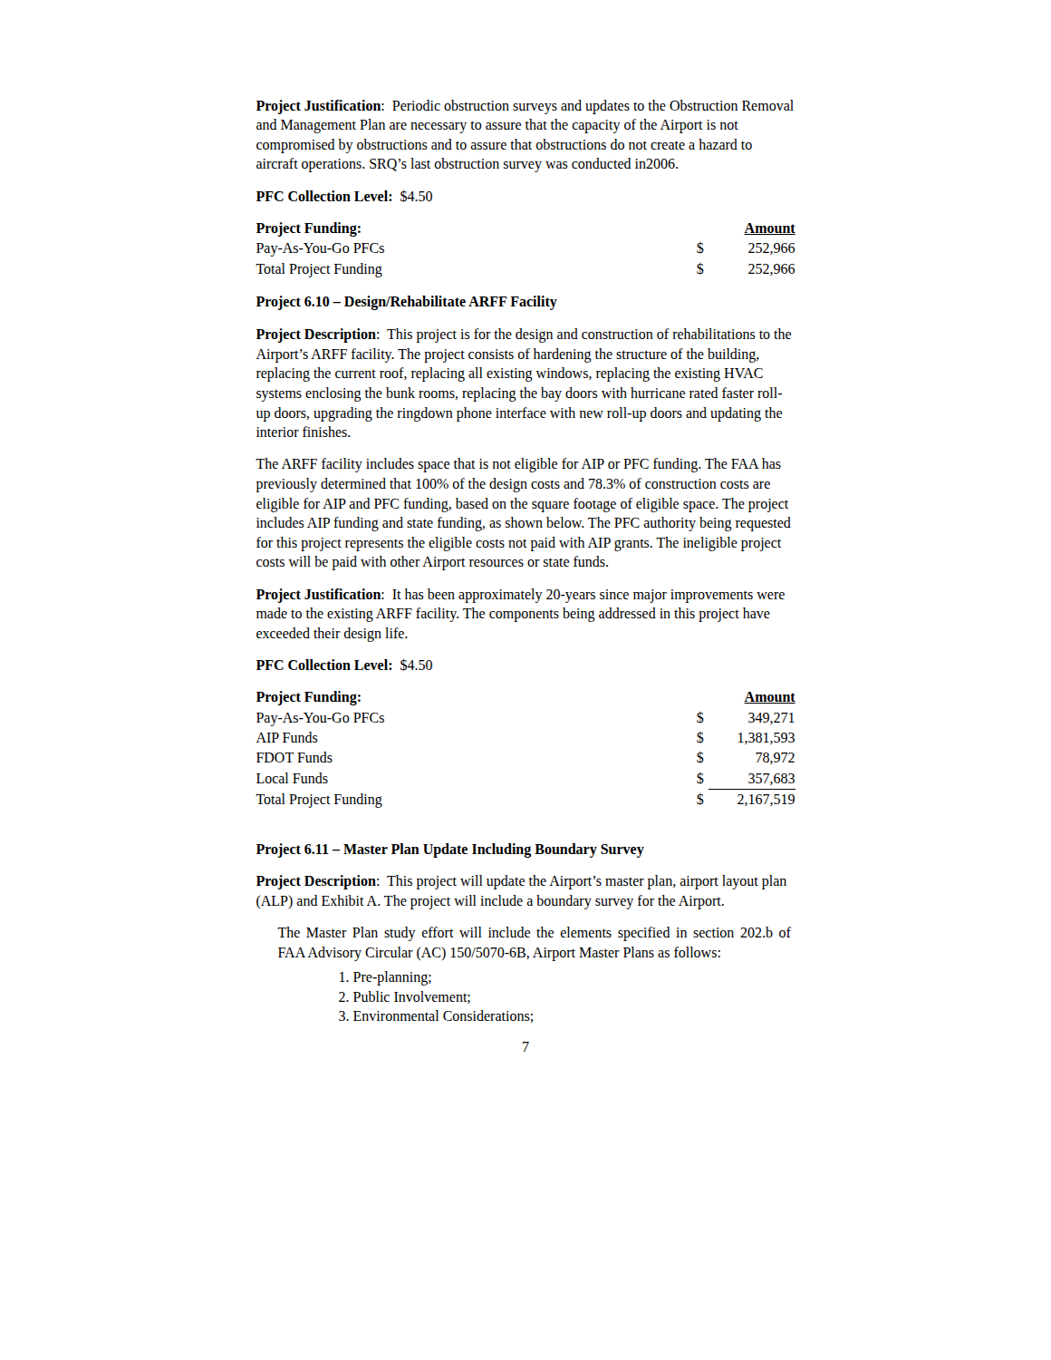Project Justification: Periodic obstruction surveys and updates to the Obstruction Removal and Management Plan are necessary to assure that the capacity of the Airport is not compromised by obstructions and to assure that obstructions do not create a hazard to aircraft operations. SRQ’s last obstruction survey was conducted in2006.
PFC Collection Level: $4.50
| Project Funding: | | Amount |
| Pay-As-You-Go PFCs | $ | 252,966 |
| Total Project Funding | $ | 252,966 |
Project 6.10 – Design/Rehabilitate ARFF Facility
Project Description: This project is for the design and construction of rehabilitations to the Airport’s ARFF facility. The project consists of hardening the structure of the building, replacing the current roof, replacing all existing windows, replacing the existing HVAC systems enclosing the bunk rooms, replacing the bay doors with hurricane rated faster roll-up doors, upgrading the ringdown phone interface with new roll-up doors and updating the interior finishes.
The ARFF facility includes space that is not eligible for AIP or PFC funding. The FAA has previously determined that 100% of the design costs and 78.3% of construction costs are eligible for AIP and PFC funding, based on the square footage of eligible space. The project includes AIP funding and state funding, as shown below. The PFC authority being requested for this project represents the eligible costs not paid with AIP grants. The ineligible project costs will be paid with other Airport resources or state funds.
Project Justification: It has been approximately 20-years since major improvements were made to the existing ARFF facility. The components being addressed in this project have exceeded their design life.
PFC Collection Level: $4.50
| Project Funding: | | Amount |
| Pay-As-You-Go PFCs | $ | 349,271 |
| AIP Funds | $ | 1,381,593 |
| FDOT Funds | $ | 78,972 |
| Local Funds | $ | 357,683 |
| Total Project Funding | $ | 2,167,519 |
Project 6.11 – Master Plan Update Including Boundary Survey
Project Description: This project will update the Airport’s master plan, airport layout plan (ALP) and Exhibit A. The project will include a boundary survey for the Airport.
The Master Plan study effort will include the elements specified in section 202.b of FAA Advisory Circular (AC) 150/5070-6B, Airport Master Plans as follows:
1. Pre-planning;
2. Public Involvement;
3. Environmental Considerations;
7